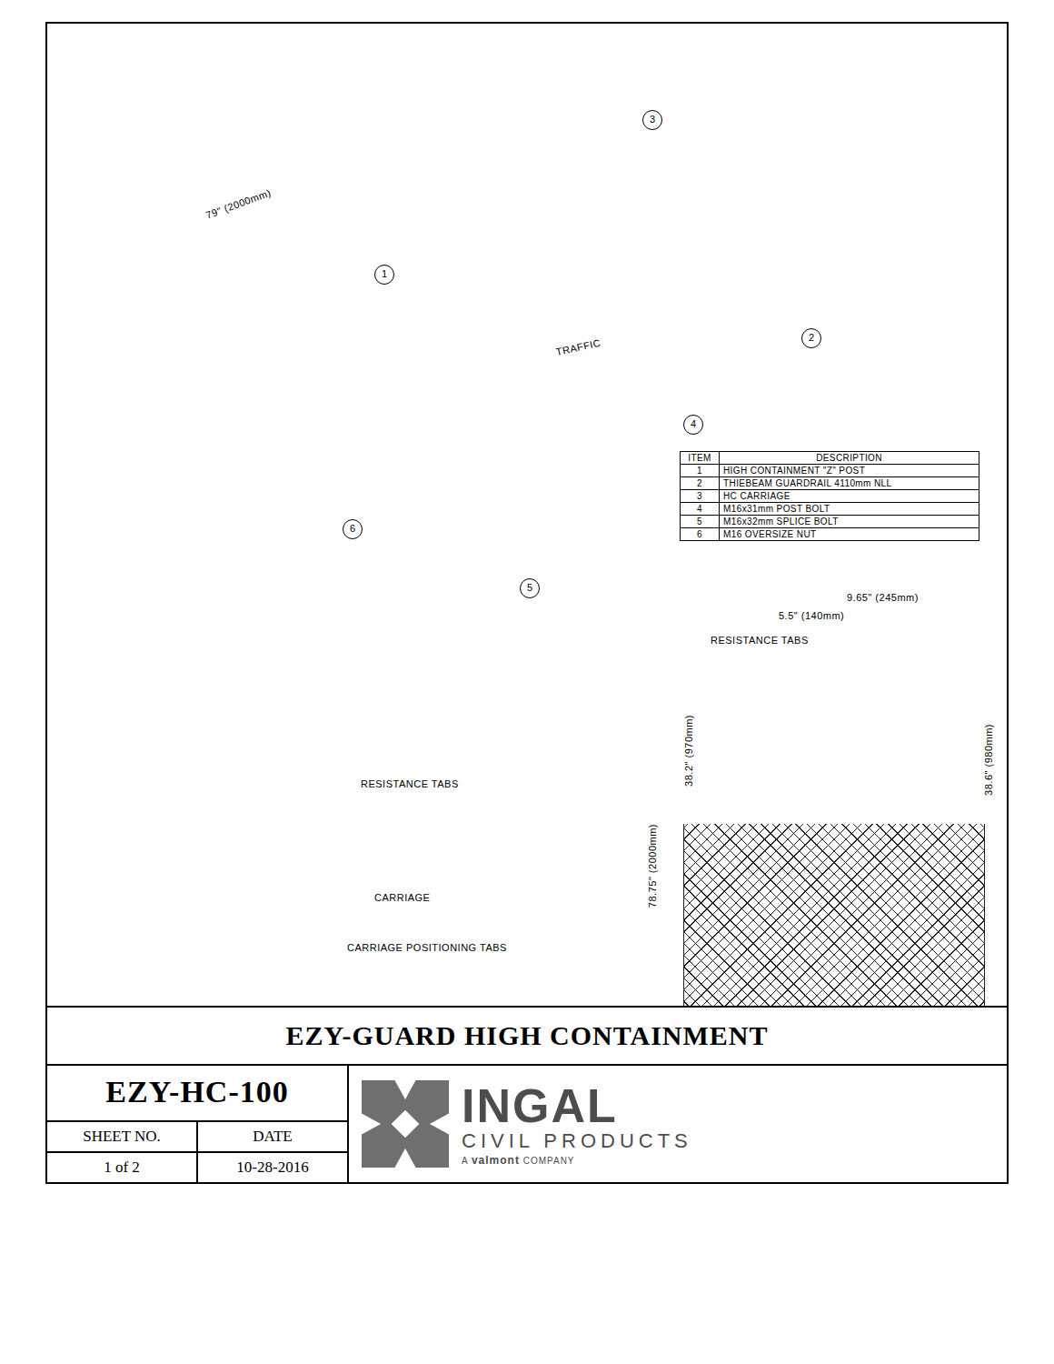79" (2000mm)
TRAFFIC
3
1
2
4
5
6
| ITEM | DESCRIPTION |
| --- | --- |
| 1 | HIGH CONTAINMENT "Z" POST |
| 2 | THIEBEAM GUARDRAIL 4110mm NLL |
| 3 | HC CARRIAGE |
| 4 | M16x31mm POST BOLT |
| 5 | M16x32mm SPLICE BOLT |
| 6 | M16 OVERSIZE NUT |
RESISTANCE TABS
CARRIAGE
CARRIAGE POSITIONING TABS
HC "Z" POST & CARRIAGE ASSEMBLY
PLAN VIEW
9.65" (245mm)
5.5" (140mm)
RESISTANCE TABS
38.2" (970mm)
38.6" (980mm)
78.75" (2000mm)
40.55" (1030mm)
GROUND LEVEL
EZY-GUARD HIGH CONTAINMENT
EZY-HC-100
SHEET NO.
DATE
1 of 2
10-28-2016
INGAL
CIVIL PRODUCTS
A valmont COMPANY